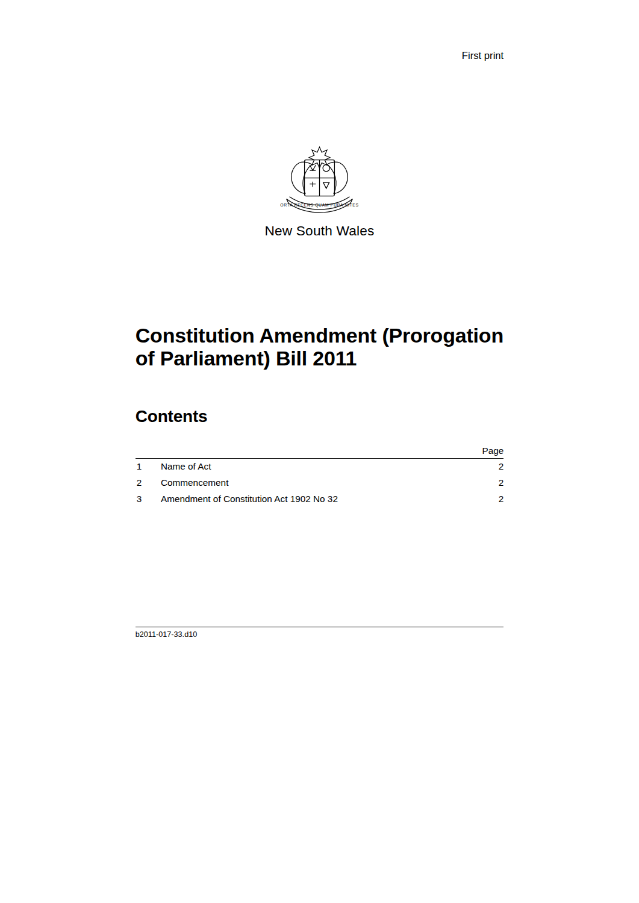First print
New South Wales
Constitution Amendment (Prorogation of Parliament) Bill 2011
Contents
| | | Page |
| 1 | Name of Act | 2 |
| 2 | Commencement | 2 |
| 3 | Amendment of Constitution Act 1902 No 32 | 2 |
b2011-017-33.d10